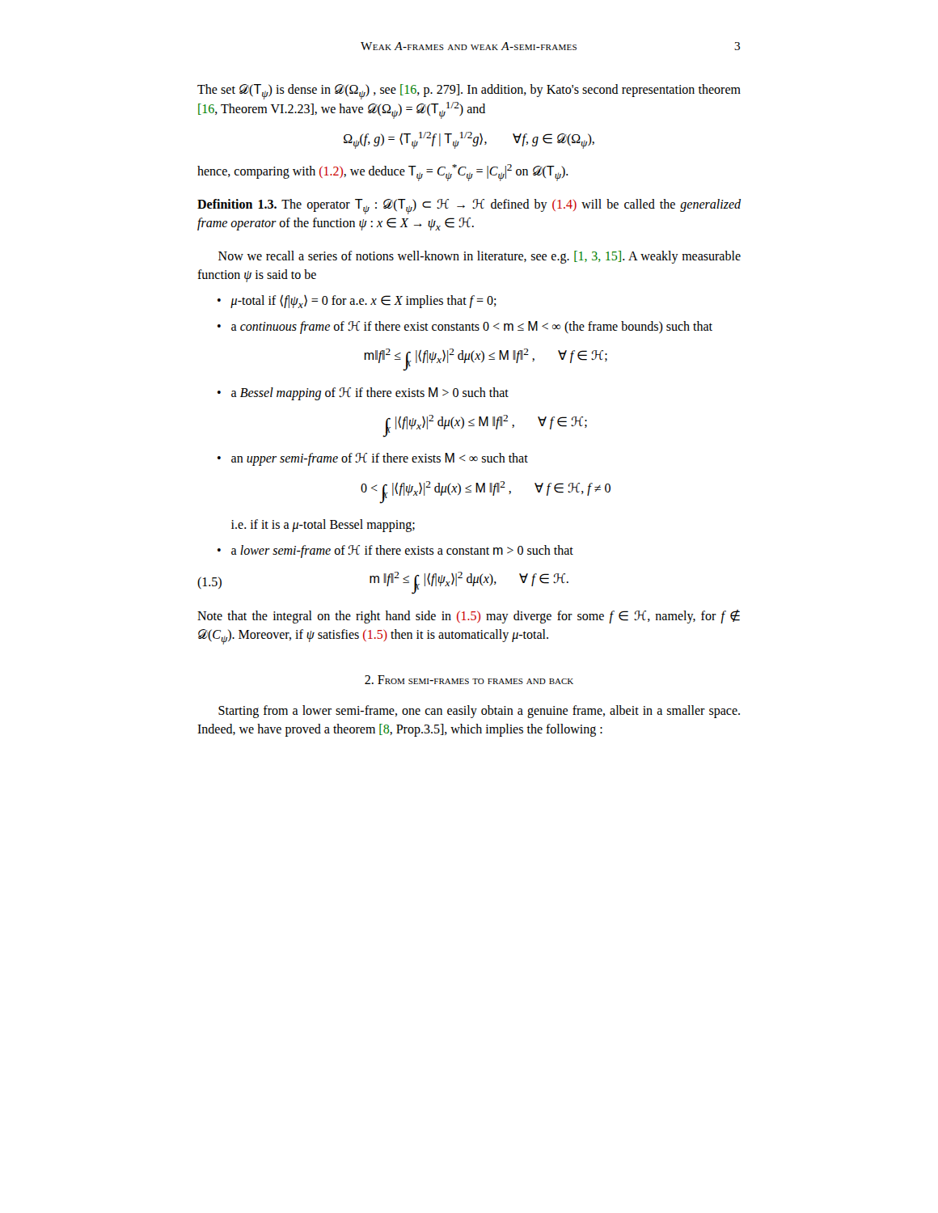Weak A-frames and weak A-semi-frames 3
The set 𝒟(Tψ) is dense in 𝒟(Ωψ) , see [16, p. 279]. In addition, by Kato's second representation theorem [16, Theorem VI.2.23], we have 𝒟(Ωψ) = 𝒟(Tψ1/2) and
Ωψ(f, g) = ⟨Tψ1/2f | Tψ1/2g⟩, ∀f, g ∈ 𝒟(Ωψ),
hence, comparing with (1.2), we deduce Tψ = Cψ*Cψ = |Cψ|2 on 𝒟(Tψ).
Definition 1.3. The operator Tψ : 𝒟(Tψ) ⊂ ℋ → ℋ defined by (1.4) will be called the generalized frame operator of the function ψ : x ∈ X → ψx ∈ ℋ.
Now we recall a series of notions well-known in literature, see e.g. [1, 3, 15]. A weakly measurable function ψ is said to be
μ-total if ⟨f|ψx⟩ = 0 for a.e. x ∈ X implies that f = 0;
a continuous frame of ℋ if there exist constants 0 < m ≤ M < ∞ (the frame bounds) such that
m‖f‖2 ≤ ∫X |⟨f|ψx⟩|2 dμ(x) ≤ M ‖f‖2 , ∀ f ∈ ℋ;
a Bessel mapping of ℋ if there exists M > 0 such that
∫X |⟨f|ψx⟩|2 dμ(x) ≤ M ‖f‖2 , ∀ f ∈ ℋ;
an upper semi-frame of ℋ if there exists M < ∞ such that
0 < ∫X |⟨f|ψx⟩|2 dμ(x) ≤ M ‖f‖2 , ∀ f ∈ ℋ, f ≠ 0
i.e. if it is a μ-total Bessel mapping;
a lower semi-frame of ℋ if there exists a constant m > 0 such that
(1.5) m ‖f‖2 ≤ ∫X |⟨f|ψx⟩|2 dμ(x), ∀ f ∈ ℋ.
Note that the integral on the right hand side in (1.5) may diverge for some f ∈ ℋ, namely, for f ∉ 𝒟(Cψ). Moreover, if ψ satisfies (1.5) then it is automatically μ-total.
2. From semi-frames to frames and back
Starting from a lower semi-frame, one can easily obtain a genuine frame, albeit in a smaller space. Indeed, we have proved a theorem [8, Prop.3.5], which implies the following :